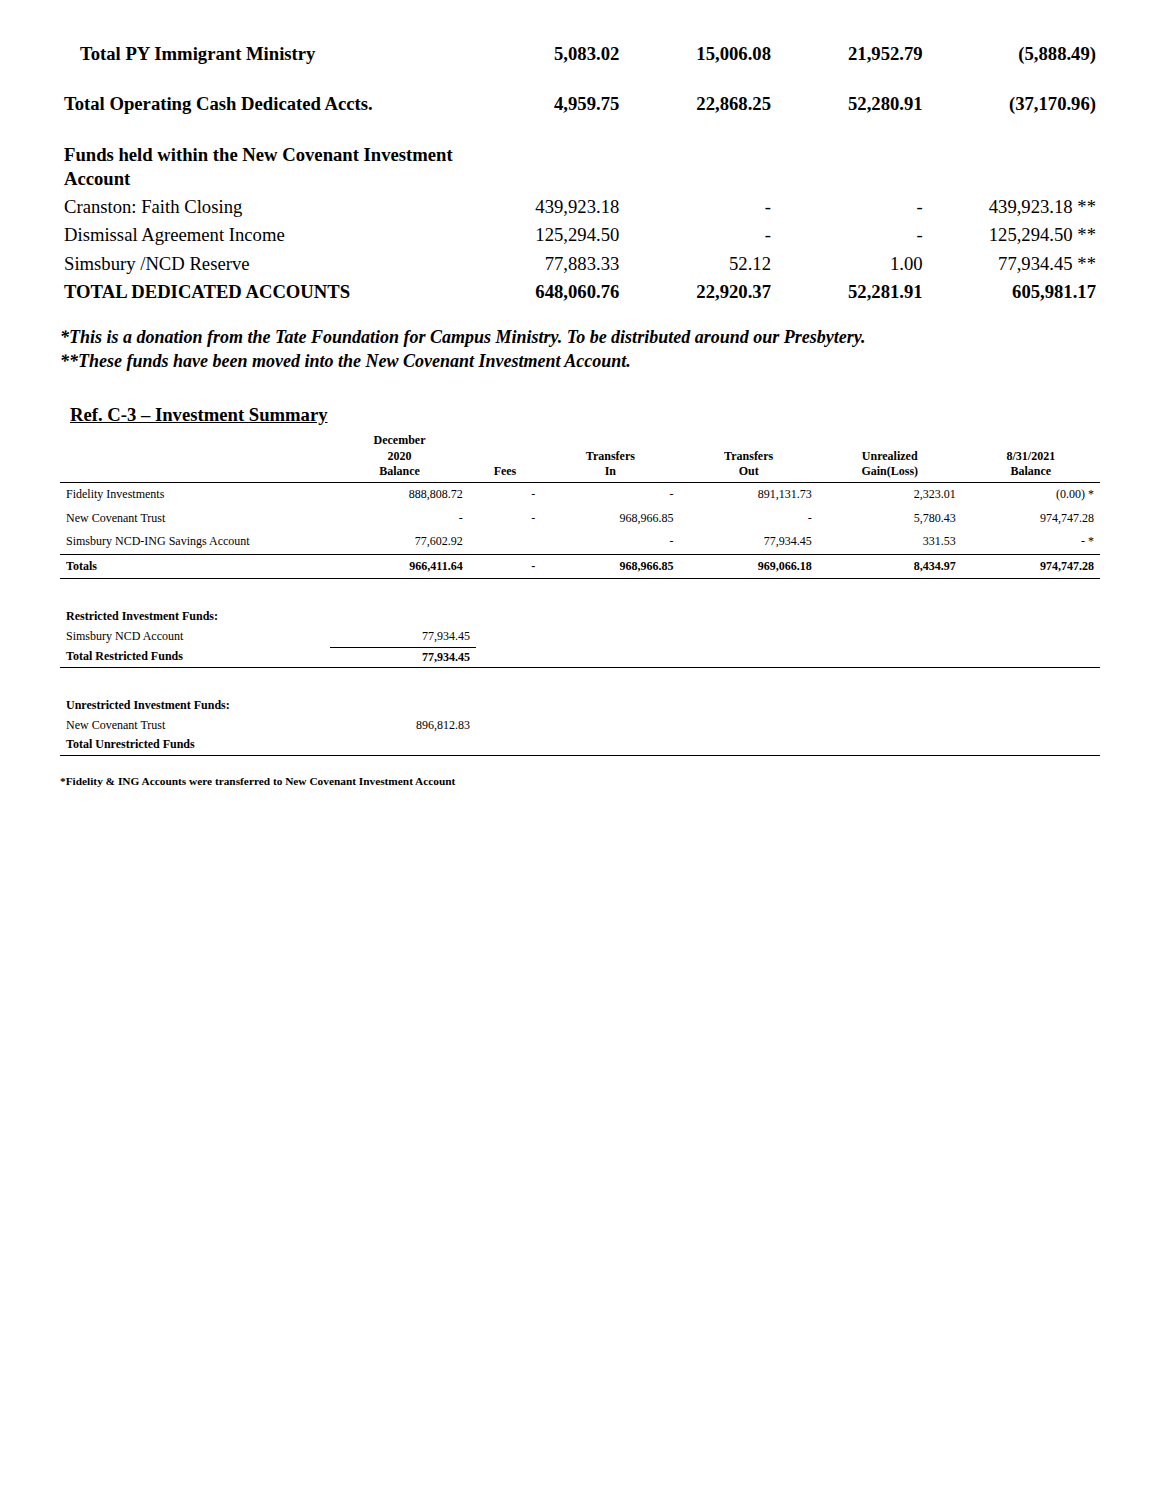| Total PY Immigrant Ministry | 5,083.02 | 15,006.08 | 21,952.79 | (5,888.49) |
| Total Operating Cash Dedicated Accts. | 4,959.75 | 22,868.25 | 52,280.91 | (37,170.96) |
| Funds held within the New Covenant Investment Account | | | | |
| Cranston: Faith Closing | 439,923.18 | - | - | 439,923.18 ** |
| Dismissal Agreement Income | 125,294.50 | - | - | 125,294.50 ** |
| Simsbury /NCD Reserve | 77,883.33 | 52.12 | 1.00 | 77,934.45 ** |
| TOTAL DEDICATED ACCOUNTS | 648,060.76 | 22,920.37 | 52,281.91 | 605,981.17 |
*This is a donation from the Tate Foundation for Campus Ministry. To be distributed around our Presbytery.
**These funds have been moved into the New Covenant Investment Account.
Ref. C-3 – Investment Summary
| | December 2020 Balance | Fees | Transfers In | Transfers Out | Unrealized Gain(Loss) | 8/31/2021 Balance |
| --- | --- | --- | --- | --- | --- | --- |
| Fidelity Investments | 888,808.72 | - | - | 891,131.73 | 2,323.01 | (0.00) * |
| New Covenant Trust | - | - | 968,966.85 | - | 5,780.43 | 974,747.28 |
| Simsbury NCD-ING Savings Account | 77,602.92 | | - | 77,934.45 | 331.53 | - * |
| Totals | 966,411.64 | - | 968,966.85 | 969,066.18 | 8,434.97 | 974,747.28 |
| Restricted Investment Funds: |
| Simsbury NCD Account | 77,934.45 | |
| Total Restricted Funds | 77,934.45 | |
| Unrestricted Investment Funds: |
| New Covenant Trust | 896,812.83 | |
| Total Unrestricted Funds | | |
*Fidelity & ING Accounts were transferred to New Covenant Investment Account